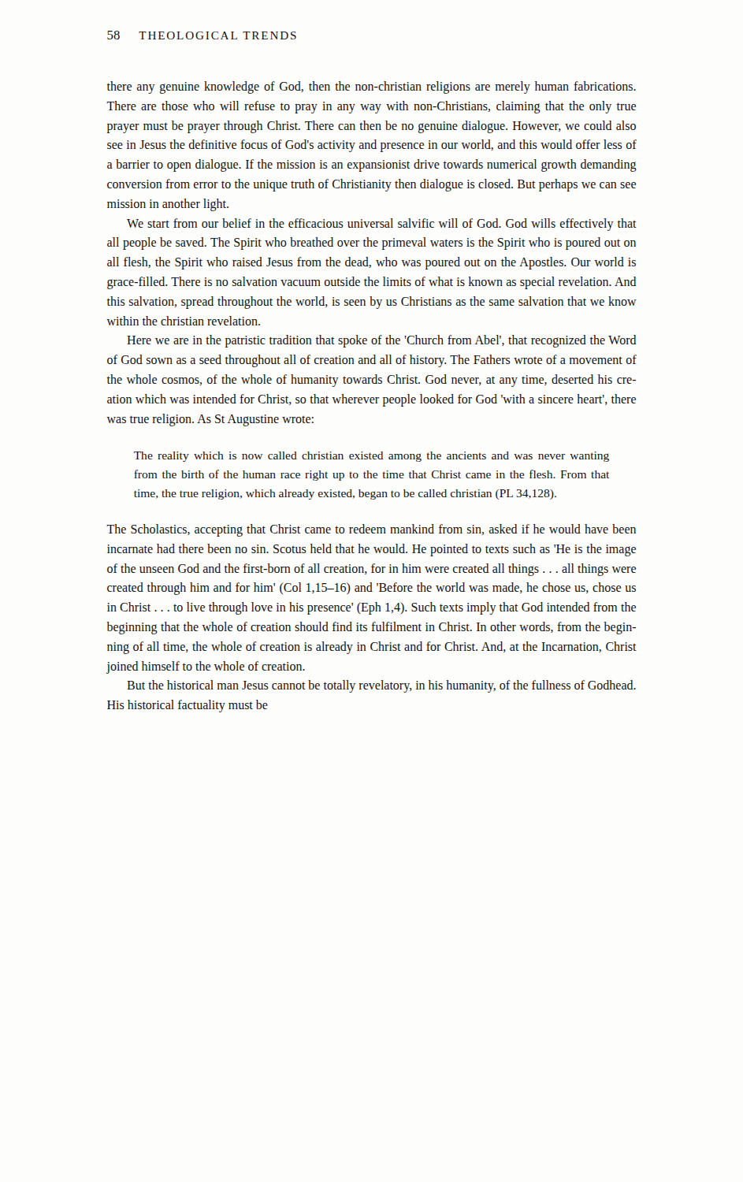58
Theological Trends
there any genuine knowledge of God, then the non-christian religions are merely human fabrications. There are those who will refuse to pray in any way with non-Christians, claiming that the only true prayer must be prayer through Christ. There can then be no genuine dialogue. However, we could also see in Jesus the definitive focus of God's activity and presence in our world, and this would offer less of a barrier to open dialogue. If the mission is an expansionist drive towards numerical growth demanding conversion from error to the unique truth of Christianity then dialogue is closed. But perhaps we can see mission in another light.
We start from our belief in the efficacious universal salvific will of God. God wills effectively that all people be saved. The Spirit who breathed over the primeval waters is the Spirit who is poured out on all flesh, the Spirit who raised Jesus from the dead, who was poured out on the Apostles. Our world is grace-filled. There is no salvation vacuum outside the limits of what is known as special revelation. And this salvation, spread throughout the world, is seen by us Christians as the same salvation that we know within the christian revelation.
Here we are in the patristic tradition that spoke of the 'Church from Abel', that recognized the Word of God sown as a seed throughout all of creation and all of history. The Fathers wrote of a movement of the whole cosmos, of the whole of humanity towards Christ. God never, at any time, deserted his creation which was intended for Christ, so that wherever people looked for God 'with a sincere heart', there was true religion. As St Augustine wrote:
The reality which is now called christian existed among the ancients and was never wanting from the birth of the human race right up to the time that Christ came in the flesh. From that time, the true religion, which already existed, began to be called christian (PL 34,128).
The Scholastics, accepting that Christ came to redeem mankind from sin, asked if he would have been incarnate had there been no sin. Scotus held that he would. He pointed to texts such as 'He is the image of the unseen God and the first-born of all creation, for in him were created all things . . . all things were created through him and for him' (Col 1,15–16) and 'Before the world was made, he chose us, chose us in Christ . . . to live through love in his presence' (Eph 1,4). Such texts imply that God intended from the beginning that the whole of creation should find its fulfilment in Christ. In other words, from the beginning of all time, the whole of creation is already in Christ and for Christ. And, at the Incarnation, Christ joined himself to the whole of creation.
But the historical man Jesus cannot be totally revelatory, in his humanity, of the fullness of Godhead. His historical factuality must be